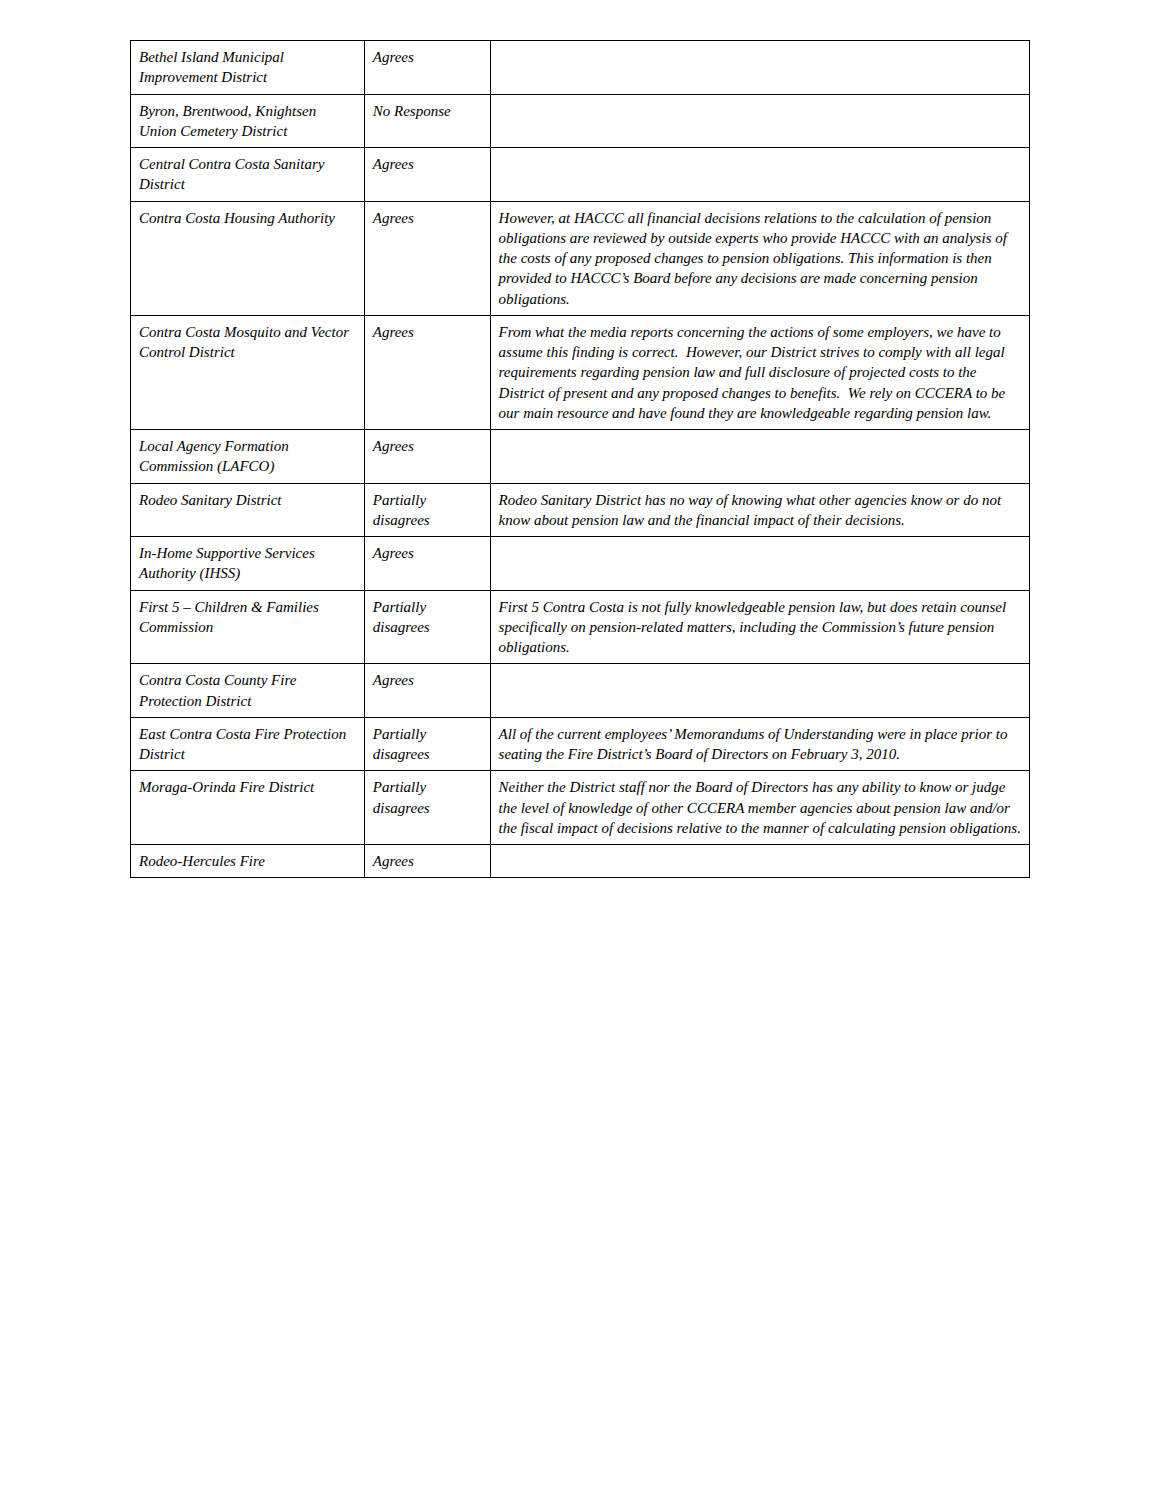| Bethel Island Municipal Improvement District | Agrees | |
| Byron, Brentwood, Knightsen Union Cemetery District | No Response | |
| Central Contra Costa Sanitary District | Agrees | |
| Contra Costa Housing Authority | Agrees | However, at HACCC all financial decisions relations to the calculation of pension obligations are reviewed by outside experts who provide HACCC with an analysis of the costs of any proposed changes to pension obligations. This information is then provided to HACCC’s Board before any decisions are made concerning pension obligations. |
| Contra Costa Mosquito and Vector Control District | Agrees | From what the media reports concerning the actions of some employers, we have to assume this finding is correct. However, our District strives to comply with all legal requirements regarding pension law and full disclosure of projected costs to the District of present and any proposed changes to benefits. We rely on CCCERA to be our main resource and have found they are knowledgeable regarding pension law. |
| Local Agency Formation Commission (LAFCO) | Agrees | |
| Rodeo Sanitary District | Partially disagrees | Rodeo Sanitary District has no way of knowing what other agencies know or do not know about pension law and the financial impact of their decisions. |
| In-Home Supportive Services Authority (IHSS) | Agrees | |
| First 5 – Children & Families Commission | Partially disagrees | First 5 Contra Costa is not fully knowledgeable pension law, but does retain counsel specifically on pension-related matters, including the Commission’s future pension obligations. |
| Contra Costa County Fire Protection District | Agrees | |
| East Contra Costa Fire Protection District | Partially disagrees | All of the current employees’ Memorandums of Understanding were in place prior to seating the Fire District’s Board of Directors on February 3, 2010. |
| Moraga-Orinda Fire District | Partially disagrees | Neither the District staff nor the Board of Directors has any ability to know or judge the level of knowledge of other CCCERA member agencies about pension law and/or the fiscal impact of decisions relative to the manner of calculating pension obligations. |
| Rodeo-Hercules Fire | Agrees | |